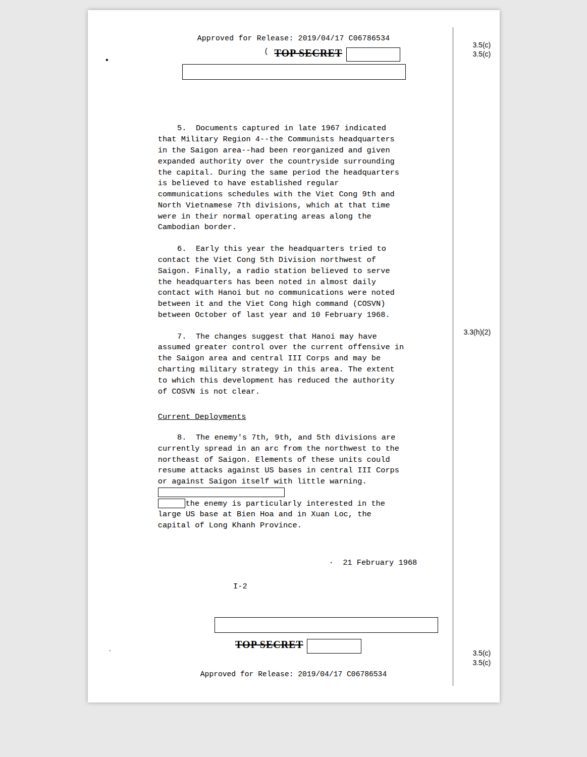Approved for Release: 2019/04/17 C06786534
3.5(c)
3.5(c)
•
( TOP SECRET
5. Documents captured in late 1967 indicated that Military Region 4--the Communists headquarters in the Saigon area--had been reorganized and given expanded authority over the countryside surrounding the capital. During the same period the headquarters is believed to have established regular communications schedules with the Viet Cong 9th and North Vietnamese 7th divisions, which at that time were in their normal operating areas along the Cambodian border.
6. Early this year the headquarters tried to contact the Viet Cong 5th Division northwest of Saigon. Finally, a radio station believed to serve the headquarters has been noted in almost daily contact with Hanoi but no communications were noted between it and the Viet Cong high command (COSVN) between October of last year and 10 February 1968.
7. The changes suggest that Hanoi may have assumed greater control over the current offensive in the Saigon area and central III Corps and may be charting military strategy in this area. The extent to which this development has reduced the authority of COSVN is not clear.
Current Deployments
8. The enemy's 7th, 9th, and 5th divisions are currently spread in an arc from the northwest to the northeast of Saigon. Elements of these units could resume attacks against US bases in central III Corps or against Saigon itself with little warning.
the enemy is particularly interested in the large US base at Bien Hoa and in Xuan Loc, the capital of Long Khanh Province.
3.3(h)(2)
· 21 February 1968
I-2
TOP SECRET
3.5(c)
3.5(c)
ʼ
Approved for Release: 2019/04/17 C06786534